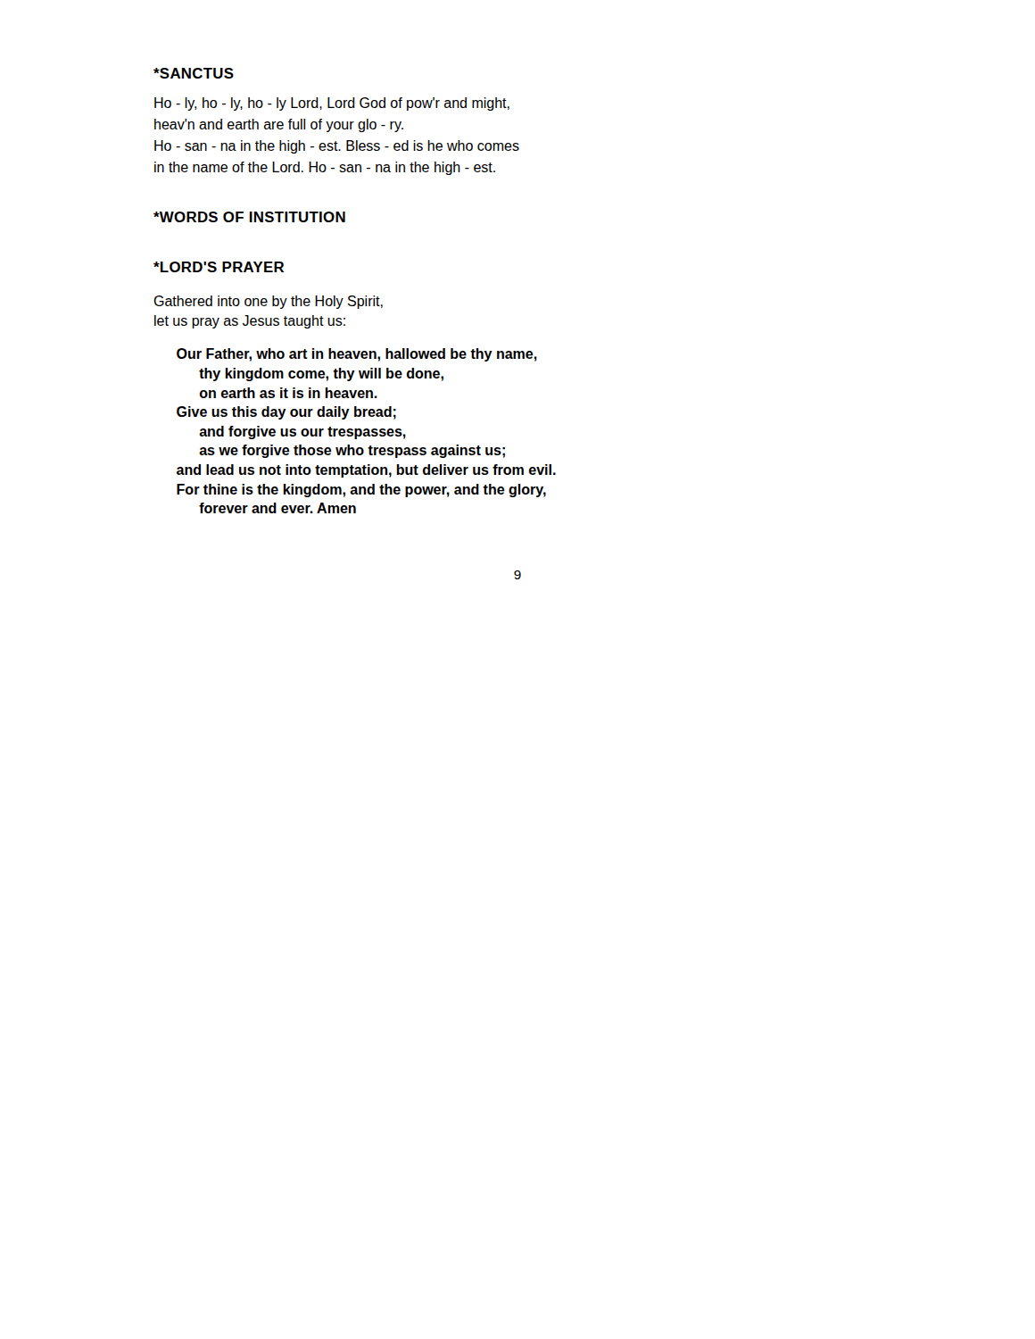*SANCTUS
Musical notation for the Sanctus, four staves in treble clef with two sharps.
Ho - ly, ho - ly, ho - ly Lord, Lord God of pow'r and might,
heav'n and earth are full of your glo - ry.
Ho - san - na in the high - est. Bless - ed is he who comes
in the name of the Lord. Ho - san - na in the high - est.
*WORDS OF INSTITUTION
*LORD'S PRAYER
Gathered into one by the Holy Spirit,
let us pray as Jesus taught us:
Our Father, who art in heaven, hallowed be thy name,
thy kingdom come, thy will be done,
on earth as it is in heaven.
Give us this day our daily bread;
and forgive us our trespasses,
as we forgive those who trespass against us;
and lead us not into temptation, but deliver us from evil.
For thine is the kingdom, and the power, and the glory,
forever and ever. Amen
9